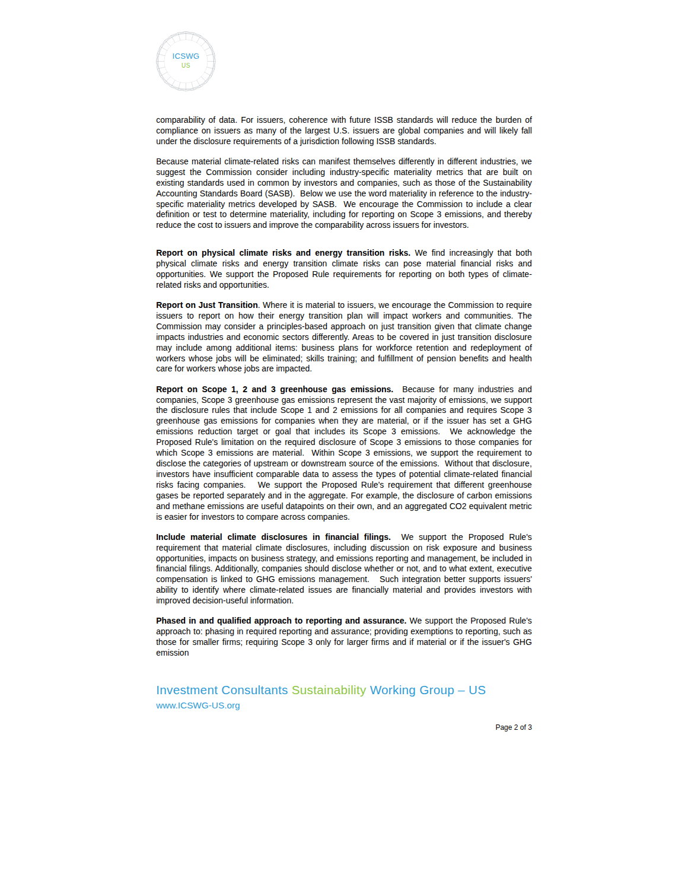ICSWG US
comparability of data. For issuers, coherence with future ISSB standards will reduce the burden of compliance on issuers as many of the largest U.S. issuers are global companies and will likely fall under the disclosure requirements of a jurisdiction following ISSB standards.
Because material climate-related risks can manifest themselves differently in different industries, we suggest the Commission consider including industry-specific materiality metrics that are built on existing standards used in common by investors and companies, such as those of the Sustainability Accounting Standards Board (SASB). Below we use the word materiality in reference to the industry-specific materiality metrics developed by SASB. We encourage the Commission to include a clear definition or test to determine materiality, including for reporting on Scope 3 emissions, and thereby reduce the cost to issuers and improve the comparability across issuers for investors.
Report on physical climate risks and energy transition risks. We find increasingly that both physical climate risks and energy transition climate risks can pose material financial risks and opportunities. We support the Proposed Rule requirements for reporting on both types of climate-related risks and opportunities.
Report on Just Transition. Where it is material to issuers, we encourage the Commission to require issuers to report on how their energy transition plan will impact workers and communities. The Commission may consider a principles-based approach on just transition given that climate change impacts industries and economic sectors differently. Areas to be covered in just transition disclosure may include among additional items: business plans for workforce retention and redeployment of workers whose jobs will be eliminated; skills training; and fulfillment of pension benefits and health care for workers whose jobs are impacted.
Report on Scope 1, 2 and 3 greenhouse gas emissions. Because for many industries and companies, Scope 3 greenhouse gas emissions represent the vast majority of emissions, we support the disclosure rules that include Scope 1 and 2 emissions for all companies and requires Scope 3 greenhouse gas emissions for companies when they are material, or if the issuer has set a GHG emissions reduction target or goal that includes its Scope 3 emissions. We acknowledge the Proposed Rule's limitation on the required disclosure of Scope 3 emissions to those companies for which Scope 3 emissions are material. Within Scope 3 emissions, we support the requirement to disclose the categories of upstream or downstream source of the emissions. Without that disclosure, investors have insufficient comparable data to assess the types of potential climate-related financial risks facing companies. We support the Proposed Rule's requirement that different greenhouse gases be reported separately and in the aggregate. For example, the disclosure of carbon emissions and methane emissions are useful datapoints on their own, and an aggregated CO2 equivalent metric is easier for investors to compare across companies.
Include material climate disclosures in financial filings. We support the Proposed Rule's requirement that material climate disclosures, including discussion on risk exposure and business opportunities, impacts on business strategy, and emissions reporting and management, be included in financial filings. Additionally, companies should disclose whether or not, and to what extent, executive compensation is linked to GHG emissions management. Such integration better supports issuers' ability to identify where climate-related issues are financially material and provides investors with improved decision-useful information.
Phased in and qualified approach to reporting and assurance. We support the Proposed Rule's approach to: phasing in required reporting and assurance; providing exemptions to reporting, such as those for smaller firms; requiring Scope 3 only for larger firms and if material or if the issuer's GHG emission
Investment Consultants Sustainability Working Group – US
www.ICSWG-US.org
Page 2 of 3